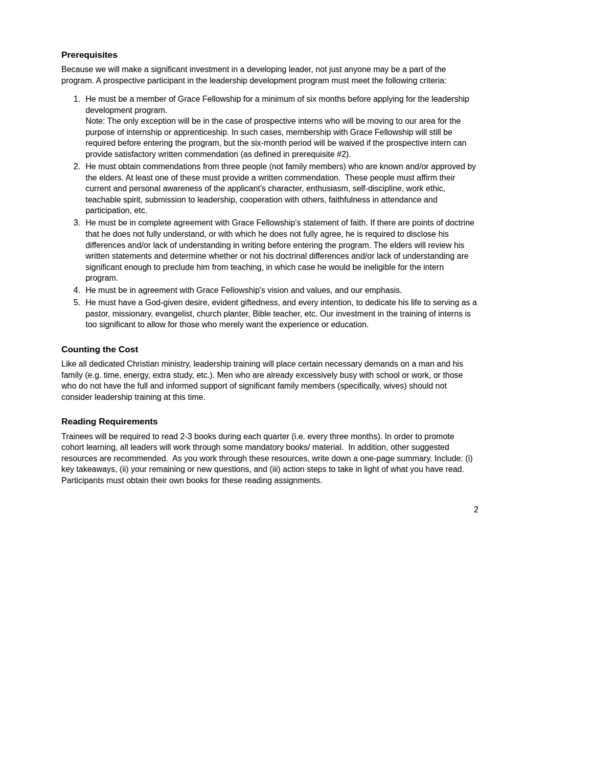Prerequisites
Because we will make a significant investment in a developing leader, not just anyone may be a part of the program. A prospective participant in the leadership development program must meet the following criteria:
He must be a member of Grace Fellowship for a minimum of six months before applying for the leadership development program.
Note: The only exception will be in the case of prospective interns who will be moving to our area for the purpose of internship or apprenticeship. In such cases, membership with Grace Fellowship will still be required before entering the program, but the six-month period will be waived if the prospective intern can provide satisfactory written commendation (as defined in prerequisite #2).
He must obtain commendations from three people (not family members) who are known and/or approved by the elders. At least one of these must provide a written commendation. These people must affirm their current and personal awareness of the applicant's character, enthusiasm, self-discipline, work ethic, teachable spirit, submission to leadership, cooperation with others, faithfulness in attendance and participation, etc.
He must be in complete agreement with Grace Fellowship's statement of faith. If there are points of doctrine that he does not fully understand, or with which he does not fully agree, he is required to disclose his differences and/or lack of understanding in writing before entering the program. The elders will review his written statements and determine whether or not his doctrinal differences and/or lack of understanding are significant enough to preclude him from teaching, in which case he would be ineligible for the intern program.
He must be in agreement with Grace Fellowship's vision and values, and our emphasis.
He must have a God-given desire, evident giftedness, and every intention, to dedicate his life to serving as a pastor, missionary, evangelist, church planter, Bible teacher, etc. Our investment in the training of interns is too significant to allow for those who merely want the experience or education.
Counting the Cost
Like all dedicated Christian ministry, leadership training will place certain necessary demands on a man and his family (e.g. time, energy, extra study, etc.). Men who are already excessively busy with school or work, or those who do not have the full and informed support of significant family members (specifically, wives) should not consider leadership training at this time.
Reading Requirements
Trainees will be required to read 2-3 books during each quarter (i.e. every three months). In order to promote cohort learning, all leaders will work through some mandatory books/ material. In addition, other suggested resources are recommended. As you work through these resources, write down a one-page summary. Include: (i) key takeaways, (ii) your remaining or new questions, and (iii) action steps to take in light of what you have read. Participants must obtain their own books for these reading assignments.
2